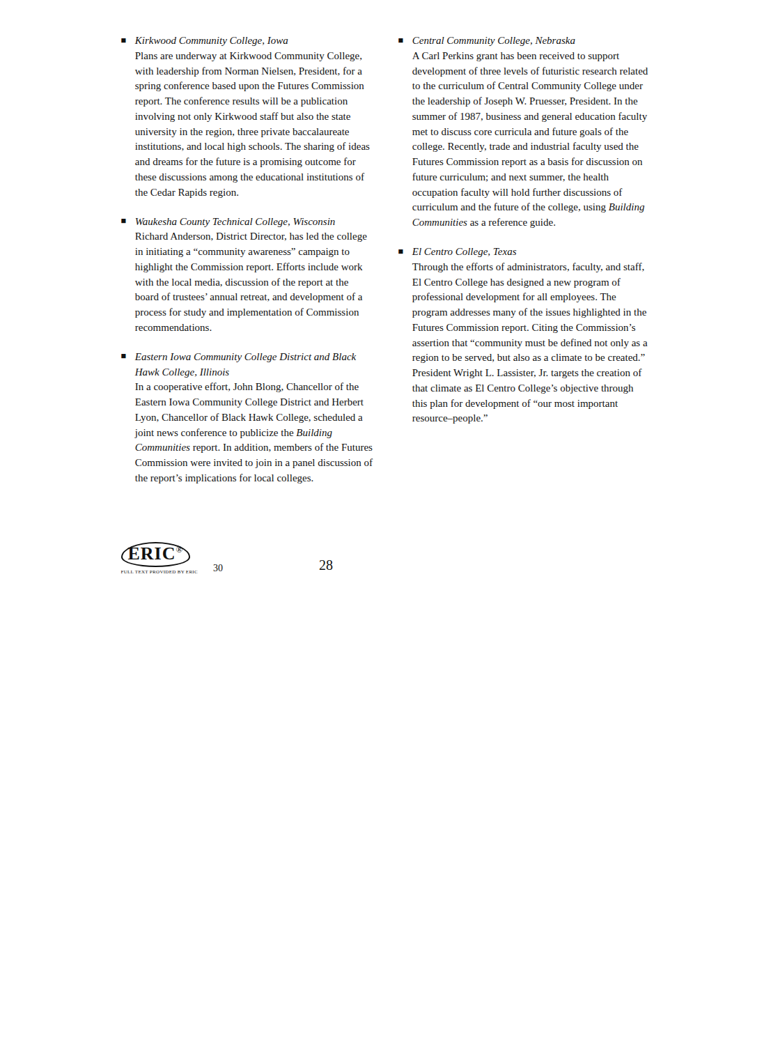Kirkwood Community College, Iowa
Plans are underway at Kirkwood Community College, with leadership from Norman Nielsen, President, for a spring conference based upon the Futures Commission report. The conference results will be a publication involving not only Kirkwood staff but also the state university in the region, three private baccalaureate institutions, and local high schools. The sharing of ideas and dreams for the future is a promising outcome for these discussions among the educational institutions of the Cedar Rapids region.
Waukesha County Technical College, Wisconsin
Richard Anderson, District Director, has led the college in initiating a “community awareness” campaign to highlight the Commission report. Efforts include work with the local media, discussion of the report at the board of trustees’ annual retreat, and development of a process for study and implementation of Commission recommendations.
Eastern Iowa Community College District and Black Hawk College, Illinois
In a cooperative effort, John Blong, Chancellor of the Eastern Iowa Community College District and Herbert Lyon, Chancellor of Black Hawk College, scheduled a joint news conference to publicize the Building Communities report. In addition, members of the Futures Commission were invited to join in a panel discussion of the report’s implications for local colleges.
Central Community College, Nebraska
A Carl Perkins grant has been received to support development of three levels of futuristic research related to the curriculum of Central Community College under the leadership of Joseph W. Pruesser, President. In the summer of 1987, business and general education faculty met to discuss core curricula and future goals of the college. Recently, trade and industrial faculty used the Futures Commission report as a basis for discussion on future curriculum; and next summer, the health occupation faculty will hold further discussions of curriculum and the future of the college, using Building Communities as a reference guide.
El Centro College, Texas
Through the efforts of administrators, faculty, and staff, El Centro College has designed a new program of professional development for all employees. The program addresses many of the issues highlighted in the Futures Commission report. Citing the Commission’s assertion that “community must be defined not only as a region to be served, but also as a climate to be created.” President Wright L. Lassister, Jr. targets the creation of that climate as El Centro College’s objective through this plan for development of “our most important resource–people.”
ERIC®
Full Text Provided by ERIC
30
28